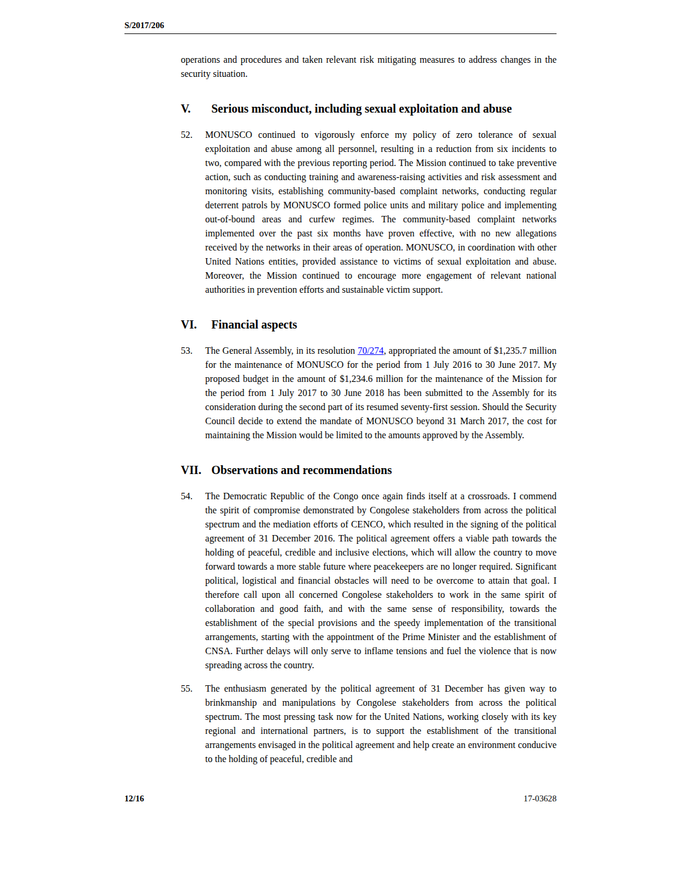S/2017/206
operations and procedures and taken relevant risk mitigating measures to address changes in the security situation.
V. Serious misconduct, including sexual exploitation and abuse
52. MONUSCO continued to vigorously enforce my policy of zero tolerance of sexual exploitation and abuse among all personnel, resulting in a reduction from six incidents to two, compared with the previous reporting period. The Mission continued to take preventive action, such as conducting training and awareness-raising activities and risk assessment and monitoring visits, establishing community-based complaint networks, conducting regular deterrent patrols by MONUSCO formed police units and military police and implementing out-of-bound areas and curfew regimes. The community-based complaint networks implemented over the past six months have proven effective, with no new allegations received by the networks in their areas of operation. MONUSCO, in coordination with other United Nations entities, provided assistance to victims of sexual exploitation and abuse. Moreover, the Mission continued to encourage more engagement of relevant national authorities in prevention efforts and sustainable victim support.
VI. Financial aspects
53. The General Assembly, in its resolution 70/274, appropriated the amount of $1,235.7 million for the maintenance of MONUSCO for the period from 1 July 2016 to 30 June 2017. My proposed budget in the amount of $1,234.6 million for the maintenance of the Mission for the period from 1 July 2017 to 30 June 2018 has been submitted to the Assembly for its consideration during the second part of its resumed seventy-first session. Should the Security Council decide to extend the mandate of MONUSCO beyond 31 March 2017, the cost for maintaining the Mission would be limited to the amounts approved by the Assembly.
VII. Observations and recommendations
54. The Democratic Republic of the Congo once again finds itself at a crossroads. I commend the spirit of compromise demonstrated by Congolese stakeholders from across the political spectrum and the mediation efforts of CENCO, which resulted in the signing of the political agreement of 31 December 2016. The political agreement offers a viable path towards the holding of peaceful, credible and inclusive elections, which will allow the country to move forward towards a more stable future where peacekeepers are no longer required. Significant political, logistical and financial obstacles will need to be overcome to attain that goal. I therefore call upon all concerned Congolese stakeholders to work in the same spirit of collaboration and good faith, and with the same sense of responsibility, towards the establishment of the special provisions and the speedy implementation of the transitional arrangements, starting with the appointment of the Prime Minister and the establishment of CNSA. Further delays will only serve to inflame tensions and fuel the violence that is now spreading across the country.
55. The enthusiasm generated by the political agreement of 31 December has given way to brinkmanship and manipulations by Congolese stakeholders from across the political spectrum. The most pressing task now for the United Nations, working closely with its key regional and international partners, is to support the establishment of the transitional arrangements envisaged in the political agreement and help create an environment conducive to the holding of peaceful, credible and
12/16 17-03628